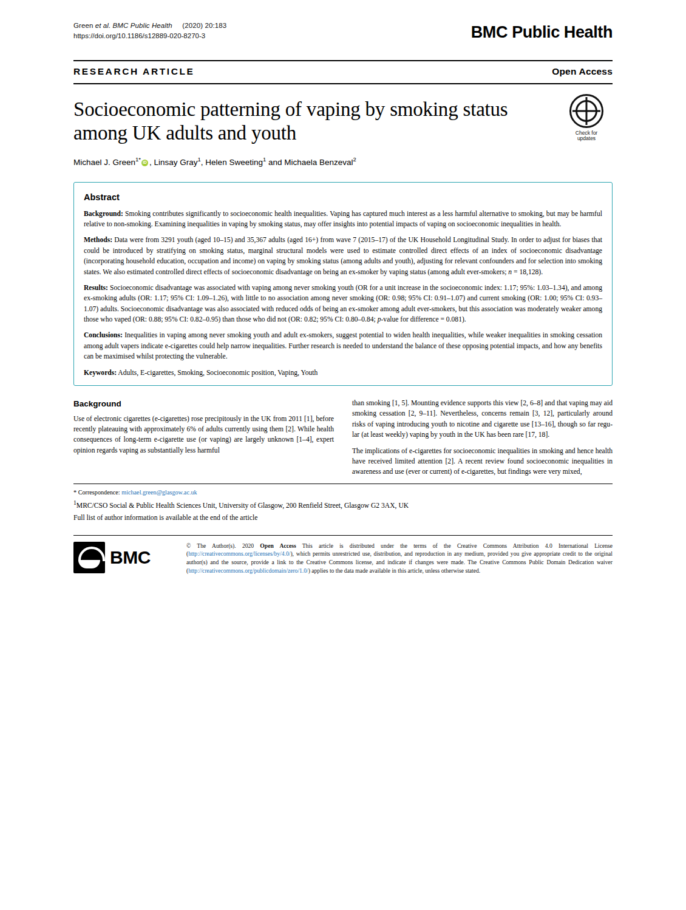Green et al. BMC Public Health (2020) 20:183
https://doi.org/10.1186/s12889-020-8270-3
BMC Public Health
Research Article
Open Access
Check for
updates
Socioeconomic patterning of vaping by smoking status among UK adults and youth
Michael J. Green1* , Linsay Gray1, Helen Sweeting1 and Michaela Benzeval2
Abstract
Background: Smoking contributes significantly to socioeconomic health inequalities. Vaping has captured much interest as a less harmful alternative to smoking, but may be harmful relative to non-smoking. Examining inequalities in vaping by smoking status, may offer insights into potential impacts of vaping on socioeconomic inequalities in health.
Methods: Data were from 3291 youth (aged 10–15) and 35,367 adults (aged 16+) from wave 7 (2015–17) of the UK Household Longitudinal Study. In order to adjust for biases that could be introduced by stratifying on smoking status, marginal structural models were used to estimate controlled direct effects of an index of socioeconomic disadvantage (incorporating household education, occupation and income) on vaping by smoking status (among adults and youth), adjusting for relevant confounders and for selection into smoking states. We also estimated controlled direct effects of socioeconomic disadvantage on being an ex-smoker by vaping status (among adult ever-smokers; n = 18,128).
Results: Socioeconomic disadvantage was associated with vaping among never smoking youth (OR for a unit increase in the socioeconomic index: 1.17; 95%: 1.03–1.34), and among ex-smoking adults (OR: 1.17; 95% CI: 1.09–1.26), with little to no association among never smoking (OR: 0.98; 95% CI: 0.91–1.07) and current smoking (OR: 1.00; 95% CI: 0.93–1.07) adults. Socioeconomic disadvantage was also associated with reduced odds of being an ex-smoker among adult ever-smokers, but this association was moderately weaker among those who vaped (OR: 0.88; 95% CI: 0.82–0.95) than those who did not (OR: 0.82; 95% CI: 0.80–0.84; p-value for difference = 0.081).
Conclusions: Inequalities in vaping among never smoking youth and adult ex-smokers, suggest potential to widen health inequalities, while weaker inequalities in smoking cessation among adult vapers indicate e-cigarettes could help narrow inequalities. Further research is needed to understand the balance of these opposing potential impacts, and how any benefits can be maximised whilst protecting the vulnerable.
Keywords: Adults, E-cigarettes, Smoking, Socioeconomic position, Vaping, Youth
Background
Use of electronic cigarettes (e-cigarettes) rose precipitously in the UK from 2011 [1], before recently plateauing with approximately 6% of adults currently using them [2]. While health consequences of long-term e-cigarette use (or vaping) are largely unknown [1–4], expert opinion regards vaping as substantially less harmful
than smoking [1, 5]. Mounting evidence supports this view [2, 6–8] and that vaping may aid smoking cessation [2, 9–11]. Nevertheless, concerns remain [3, 12], particularly around risks of vaping introducing youth to nicotine and cigarette use [13–16], though so far regular (at least weekly) vaping by youth in the UK has been rare [17, 18].
The implications of e-cigarettes for socioeconomic inequalities in smoking and hence health have received limited attention [2]. A recent review found socioeconomic inequalities in awareness and use (ever or current) of e-cigarettes, but findings were very mixed,
* Correspondence: michael.green@glasgow.ac.uk
1MRC/CSO Social & Public Health Sciences Unit, University of Glasgow, 200 Renfield Street, Glasgow G2 3AX, UK
Full list of author information is available at the end of the article
BMC
© The Author(s). 2020 Open Access This article is distributed under the terms of the Creative Commons Attribution 4.0 International License (http://creativecommons.org/licenses/by/4.0/), which permits unrestricted use, distribution, and reproduction in any medium, provided you give appropriate credit to the original author(s) and the source, provide a link to the Creative Commons license, and indicate if changes were made. The Creative Commons Public Domain Dedication waiver (http://creativecommons.org/publicdomain/zero/1.0/) applies to the data made available in this article, unless otherwise stated.